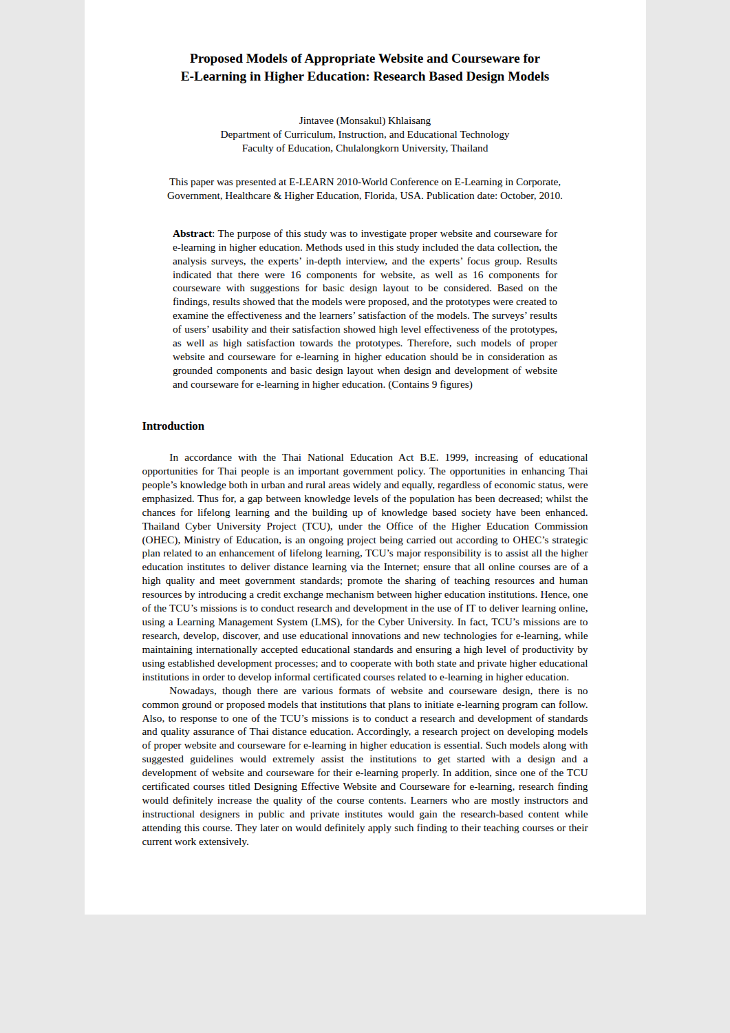Proposed Models of Appropriate Website and Courseware for
E-Learning in Higher Education: Research Based Design Models
Jintavee (Monsakul) Khlaisang
Department of Curriculum, Instruction, and Educational Technology
Faculty of Education, Chulalongkorn University, Thailand
This paper was presented at E-LEARN 2010-World Conference on E-Learning in Corporate, Government, Healthcare & Higher Education, Florida, USA. Publication date: October, 2010.
Abstract: The purpose of this study was to investigate proper website and courseware for e-learning in higher education. Methods used in this study included the data collection, the analysis surveys, the experts’ in-depth interview, and the experts’ focus group. Results indicated that there were 16 components for website, as well as 16 components for courseware with suggestions for basic design layout to be considered. Based on the findings, results showed that the models were proposed, and the prototypes were created to examine the effectiveness and the learners’ satisfaction of the models. The surveys’ results of users’ usability and their satisfaction showed high level effectiveness of the prototypes, as well as high satisfaction towards the prototypes. Therefore, such models of proper website and courseware for e-learning in higher education should be in consideration as grounded components and basic design layout when design and development of website and courseware for e-learning in higher education. (Contains 9 figures)
Introduction
In accordance with the Thai National Education Act B.E. 1999, increasing of educational opportunities for Thai people is an important government policy. The opportunities in enhancing Thai people’s knowledge both in urban and rural areas widely and equally, regardless of economic status, were emphasized. Thus for, a gap between knowledge levels of the population has been decreased; whilst the chances for lifelong learning and the building up of knowledge based society have been enhanced. Thailand Cyber University Project (TCU), under the Office of the Higher Education Commission (OHEC), Ministry of Education, is an ongoing project being carried out according to OHEC’s strategic plan related to an enhancement of lifelong learning, TCU’s major responsibility is to assist all the higher education institutes to deliver distance learning via the Internet; ensure that all online courses are of a high quality and meet government standards; promote the sharing of teaching resources and human resources by introducing a credit exchange mechanism between higher education institutions. Hence, one of the TCU’s missions is to conduct research and development in the use of IT to deliver learning online, using a Learning Management System (LMS), for the Cyber University. In fact, TCU’s missions are to research, develop, discover, and use educational innovations and new technologies for e-learning, while maintaining internationally accepted educational standards and ensuring a high level of productivity by using established development processes; and to cooperate with both state and private higher educational institutions in order to develop informal certificated courses related to e-learning in higher education.
Nowadays, though there are various formats of website and courseware design, there is no common ground or proposed models that institutions that plans to initiate e-learning program can follow. Also, to response to one of the TCU’s missions is to conduct a research and development of standards and quality assurance of Thai distance education. Accordingly, a research project on developing models of proper website and courseware for e-learning in higher education is essential. Such models along with suggested guidelines would extremely assist the institutions to get started with a design and a development of website and courseware for their e-learning properly. In addition, since one of the TCU certificated courses titled Designing Effective Website and Courseware for e-learning, research finding would definitely increase the quality of the course contents. Learners who are mostly instructors and instructional designers in public and private institutes would gain the research-based content while attending this course. They later on would definitely apply such finding to their teaching courses or their current work extensively.